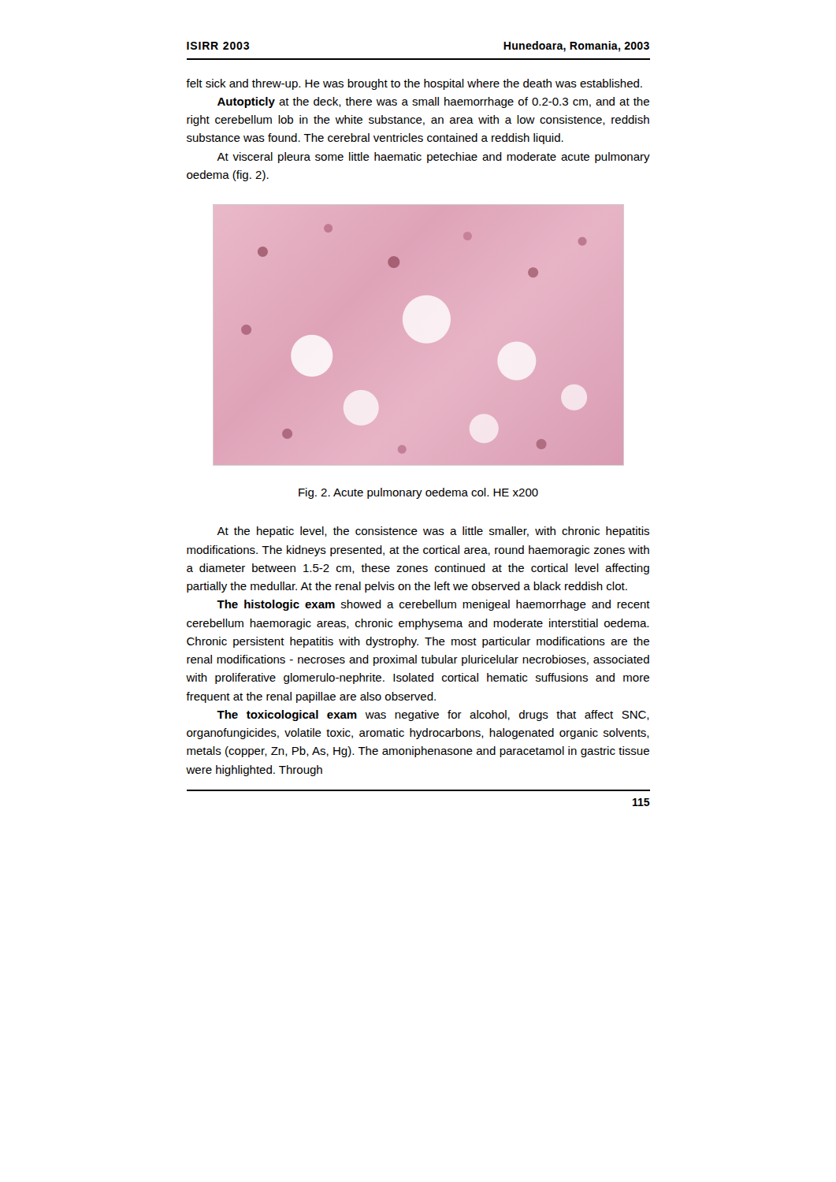ISIRR 2003 Hunedoara, Romania, 2003
felt sick and threw-up. He was brought to the hospital where the death was established.
Autopticly at the deck, there was a small haemorrhage of 0.2-0.3 cm, and at the right cerebellum lob in the white substance, an area with a low consistence, reddish substance was found. The cerebral ventricles contained a reddish liquid.
At visceral pleura some little haematic petechiae and moderate acute pulmonary oedema (fig. 2).
Fig. 2. Acute pulmonary oedema col. HE x200
At the hepatic level, the consistence was a little smaller, with chronic hepatitis modifications. The kidneys presented, at the cortical area, round haemoragic zones with a diameter between 1.5-2 cm, these zones continued at the cortical level affecting partially the medullar. At the renal pelvis on the left we observed a black reddish clot.
The histologic exam showed a cerebellum menigeal haemorrhage and recent cerebellum haemoragic areas, chronic emphysema and moderate interstitial oedema. Chronic persistent hepatitis with dystrophy. The most particular modifications are the renal modifications - necroses and proximal tubular pluricelular necrobioses, associated with proliferative glomerulo-nephrite. Isolated cortical hematic suffusions and more frequent at the renal papillae are also observed.
The toxicological exam was negative for alcohol, drugs that affect SNC, organofungicides, volatile toxic, aromatic hydrocarbons, halogenated organic solvents, metals (copper, Zn, Pb, As, Hg). The amoniphenasone and paracetamol in gastric tissue were highlighted. Through
115